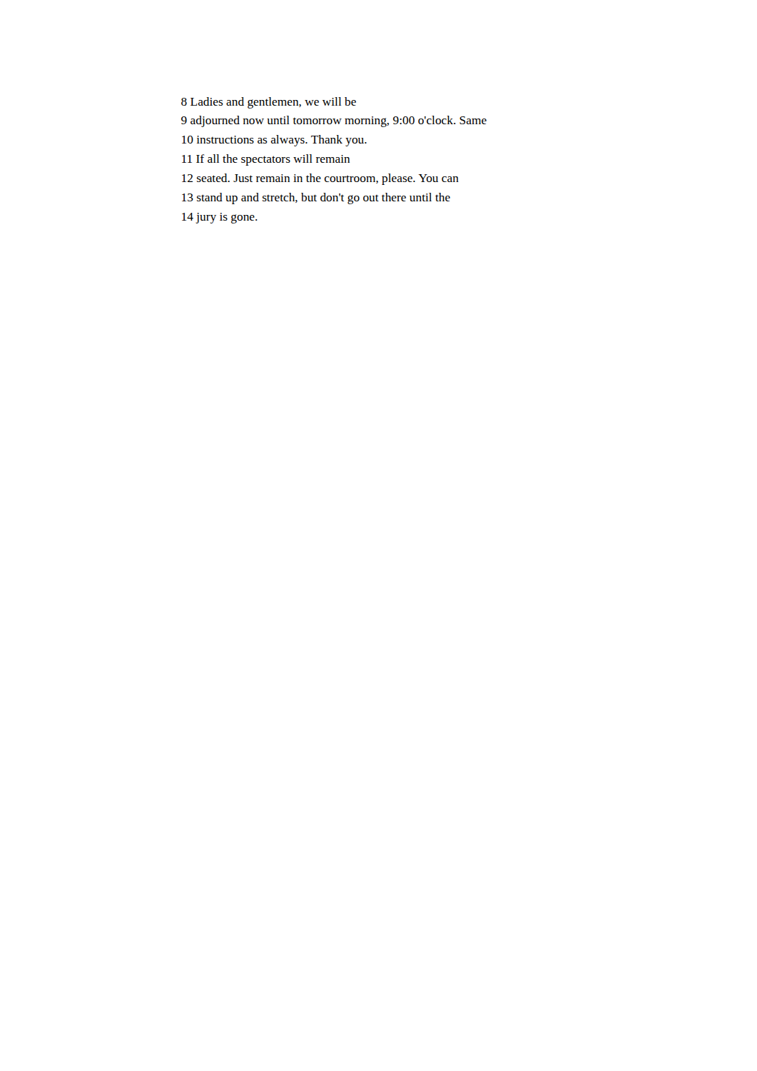8 Ladies and gentlemen, we will be
9 adjourned now until tomorrow morning, 9:00 o'clock. Same
10 instructions as always. Thank you.
11 If all the spectators will remain
12 seated. Just remain in the courtroom, please. You can
13 stand up and stretch, but don't go out there until the
14 jury is gone.